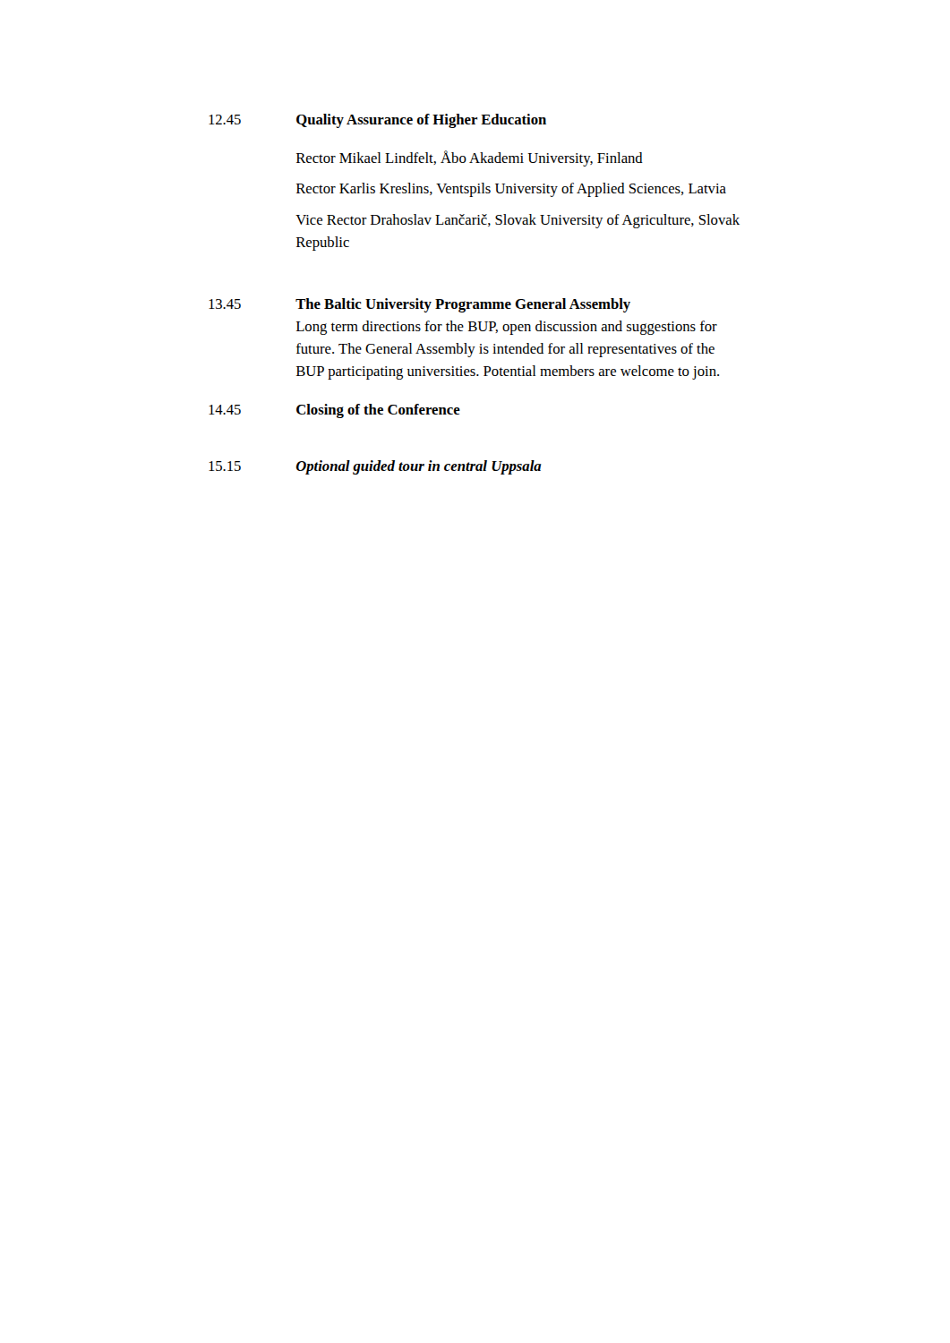| 12.45 | Quality Assurance of Higher Education |
| | Rector Mikael Lindfelt, Åbo Akademi University, Finland Rector Karlis Kreslins, Ventspils University of Applied Sciences, Latvia Vice Rector Drahoslav Lančarič, Slovak University of Agriculture, Slovak Republic |
| 13.45 | The Baltic University Programme General Assembly Long term directions for the BUP, open discussion and suggestions for future. The General Assembly is intended for all representatives of the BUP participating universities. Potential members are welcome to join. |
| 14.45 | Closing of the Conference |
| 15.15 | Optional guided tour in central Uppsala |